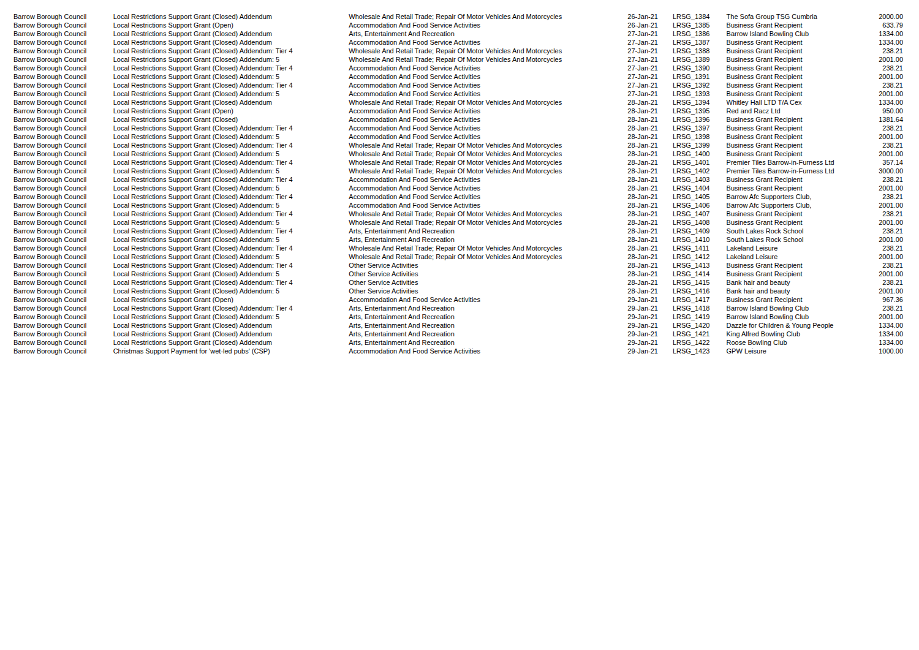| Barrow Borough Council | Local Restrictions Support Grant (Closed) Addendum | Wholesale And Retail Trade; Repair Of Motor Vehicles And Motorcycles | 26-Jan-21 | LRSG_1384 | The Sofa Group TSG Cumbria | 2000.00 |
| Barrow Borough Council | Local Restrictions Support Grant (Open) | Accommodation And Food Service Activities | 26-Jan-21 | LRSG_1385 | Business Grant Recipient | 633.79 |
| Barrow Borough Council | Local Restrictions Support Grant (Closed) Addendum | Arts, Entertainment And Recreation | 27-Jan-21 | LRSG_1386 | Barrow Island Bowling Club | 1334.00 |
| Barrow Borough Council | Local Restrictions Support Grant (Closed) Addendum | Accommodation And Food Service Activities | 27-Jan-21 | LRSG_1387 | Business Grant Recipient | 1334.00 |
| Barrow Borough Council | Local Restrictions Support Grant (Closed) Addendum: Tier 4 | Wholesale And Retail Trade; Repair Of Motor Vehicles And Motorcycles | 27-Jan-21 | LRSG_1388 | Business Grant Recipient | 238.21 |
| Barrow Borough Council | Local Restrictions Support Grant (Closed) Addendum: 5 | Wholesale And Retail Trade; Repair Of Motor Vehicles And Motorcycles | 27-Jan-21 | LRSG_1389 | Business Grant Recipient | 2001.00 |
| Barrow Borough Council | Local Restrictions Support Grant (Closed) Addendum: Tier 4 | Accommodation And Food Service Activities | 27-Jan-21 | LRSG_1390 | Business Grant Recipient | 238.21 |
| Barrow Borough Council | Local Restrictions Support Grant (Closed) Addendum: 5 | Accommodation And Food Service Activities | 27-Jan-21 | LRSG_1391 | Business Grant Recipient | 2001.00 |
| Barrow Borough Council | Local Restrictions Support Grant (Closed) Addendum: Tier 4 | Accommodation And Food Service Activities | 27-Jan-21 | LRSG_1392 | Business Grant Recipient | 238.21 |
| Barrow Borough Council | Local Restrictions Support Grant (Closed) Addendum: 5 | Accommodation And Food Service Activities | 27-Jan-21 | LRSG_1393 | Business Grant Recipient | 2001.00 |
| Barrow Borough Council | Local Restrictions Support Grant (Closed) Addendum | Wholesale And Retail Trade; Repair Of Motor Vehicles And Motorcycles | 28-Jan-21 | LRSG_1394 | Whitley Hall LTD T/A Cex | 1334.00 |
| Barrow Borough Council | Local Restrictions Support Grant (Open) | Accommodation And Food Service Activities | 28-Jan-21 | LRSG_1395 | Red and Racz Ltd | 950.00 |
| Barrow Borough Council | Local Restrictions Support Grant (Closed) | Accommodation And Food Service Activities | 28-Jan-21 | LRSG_1396 | Business Grant Recipient | 1381.64 |
| Barrow Borough Council | Local Restrictions Support Grant (Closed) Addendum: Tier 4 | Accommodation And Food Service Activities | 28-Jan-21 | LRSG_1397 | Business Grant Recipient | 238.21 |
| Barrow Borough Council | Local Restrictions Support Grant (Closed) Addendum: 5 | Accommodation And Food Service Activities | 28-Jan-21 | LRSG_1398 | Business Grant Recipient | 2001.00 |
| Barrow Borough Council | Local Restrictions Support Grant (Closed) Addendum: Tier 4 | Wholesale And Retail Trade; Repair Of Motor Vehicles And Motorcycles | 28-Jan-21 | LRSG_1399 | Business Grant Recipient | 238.21 |
| Barrow Borough Council | Local Restrictions Support Grant (Closed) Addendum: 5 | Wholesale And Retail Trade; Repair Of Motor Vehicles And Motorcycles | 28-Jan-21 | LRSG_1400 | Business Grant Recipient | 2001.00 |
| Barrow Borough Council | Local Restrictions Support Grant (Closed) Addendum: Tier 4 | Wholesale And Retail Trade; Repair Of Motor Vehicles And Motorcycles | 28-Jan-21 | LRSG_1401 | Premier Tiles Barrow-in-Furness Ltd | 357.14 |
| Barrow Borough Council | Local Restrictions Support Grant (Closed) Addendum: 5 | Wholesale And Retail Trade; Repair Of Motor Vehicles And Motorcycles | 28-Jan-21 | LRSG_1402 | Premier Tiles Barrow-in-Furness Ltd | 3000.00 |
| Barrow Borough Council | Local Restrictions Support Grant (Closed) Addendum: Tier 4 | Accommodation And Food Service Activities | 28-Jan-21 | LRSG_1403 | Business Grant Recipient | 238.21 |
| Barrow Borough Council | Local Restrictions Support Grant (Closed) Addendum: 5 | Accommodation And Food Service Activities | 28-Jan-21 | LRSG_1404 | Business Grant Recipient | 2001.00 |
| Barrow Borough Council | Local Restrictions Support Grant (Closed) Addendum: Tier 4 | Accommodation And Food Service Activities | 28-Jan-21 | LRSG_1405 | Barrow Afc Supporters Club, | 238.21 |
| Barrow Borough Council | Local Restrictions Support Grant (Closed) Addendum: 5 | Accommodation And Food Service Activities | 28-Jan-21 | LRSG_1406 | Barrow Afc Supporters Club, | 2001.00 |
| Barrow Borough Council | Local Restrictions Support Grant (Closed) Addendum: Tier 4 | Wholesale And Retail Trade; Repair Of Motor Vehicles And Motorcycles | 28-Jan-21 | LRSG_1407 | Business Grant Recipient | 238.21 |
| Barrow Borough Council | Local Restrictions Support Grant (Closed) Addendum: 5 | Wholesale And Retail Trade; Repair Of Motor Vehicles And Motorcycles | 28-Jan-21 | LRSG_1408 | Business Grant Recipient | 2001.00 |
| Barrow Borough Council | Local Restrictions Support Grant (Closed) Addendum: Tier 4 | Arts, Entertainment And Recreation | 28-Jan-21 | LRSG_1409 | South Lakes Rock School | 238.21 |
| Barrow Borough Council | Local Restrictions Support Grant (Closed) Addendum: 5 | Arts, Entertainment And Recreation | 28-Jan-21 | LRSG_1410 | South Lakes Rock School | 2001.00 |
| Barrow Borough Council | Local Restrictions Support Grant (Closed) Addendum: Tier 4 | Wholesale And Retail Trade; Repair Of Motor Vehicles And Motorcycles | 28-Jan-21 | LRSG_1411 | Lakeland Leisure | 238.21 |
| Barrow Borough Council | Local Restrictions Support Grant (Closed) Addendum: 5 | Wholesale And Retail Trade; Repair Of Motor Vehicles And Motorcycles | 28-Jan-21 | LRSG_1412 | Lakeland Leisure | 2001.00 |
| Barrow Borough Council | Local Restrictions Support Grant (Closed) Addendum: Tier 4 | Other Service Activities | 28-Jan-21 | LRSG_1413 | Business Grant Recipient | 238.21 |
| Barrow Borough Council | Local Restrictions Support Grant (Closed) Addendum: 5 | Other Service Activities | 28-Jan-21 | LRSG_1414 | Business Grant Recipient | 2001.00 |
| Barrow Borough Council | Local Restrictions Support Grant (Closed) Addendum: Tier 4 | Other Service Activities | 28-Jan-21 | LRSG_1415 | Bank hair and beauty | 238.21 |
| Barrow Borough Council | Local Restrictions Support Grant (Closed) Addendum: 5 | Other Service Activities | 28-Jan-21 | LRSG_1416 | Bank hair and beauty | 2001.00 |
| Barrow Borough Council | Local Restrictions Support Grant (Open) | Accommodation And Food Service Activities | 29-Jan-21 | LRSG_1417 | Business Grant Recipient | 967.36 |
| Barrow Borough Council | Local Restrictions Support Grant (Closed) Addendum: Tier 4 | Arts, Entertainment And Recreation | 29-Jan-21 | LRSG_1418 | Barrow Island Bowling Club | 238.21 |
| Barrow Borough Council | Local Restrictions Support Grant (Closed) Addendum: 5 | Arts, Entertainment And Recreation | 29-Jan-21 | LRSG_1419 | Barrow Island Bowling Club | 2001.00 |
| Barrow Borough Council | Local Restrictions Support Grant (Closed) Addendum | Arts, Entertainment And Recreation | 29-Jan-21 | LRSG_1420 | Dazzle for Children & Young People | 1334.00 |
| Barrow Borough Council | Local Restrictions Support Grant (Closed) Addendum | Arts, Entertainment And Recreation | 29-Jan-21 | LRSG_1421 | King Alfred Bowling Club | 1334.00 |
| Barrow Borough Council | Local Restrictions Support Grant (Closed) Addendum | Arts, Entertainment And Recreation | 29-Jan-21 | LRSG_1422 | Roose Bowling Club | 1334.00 |
| Barrow Borough Council | Christmas Support Payment for 'wet-led pubs' (CSP) | Accommodation And Food Service Activities | 29-Jan-21 | LRSG_1423 | GPW Leisure | 1000.00 |